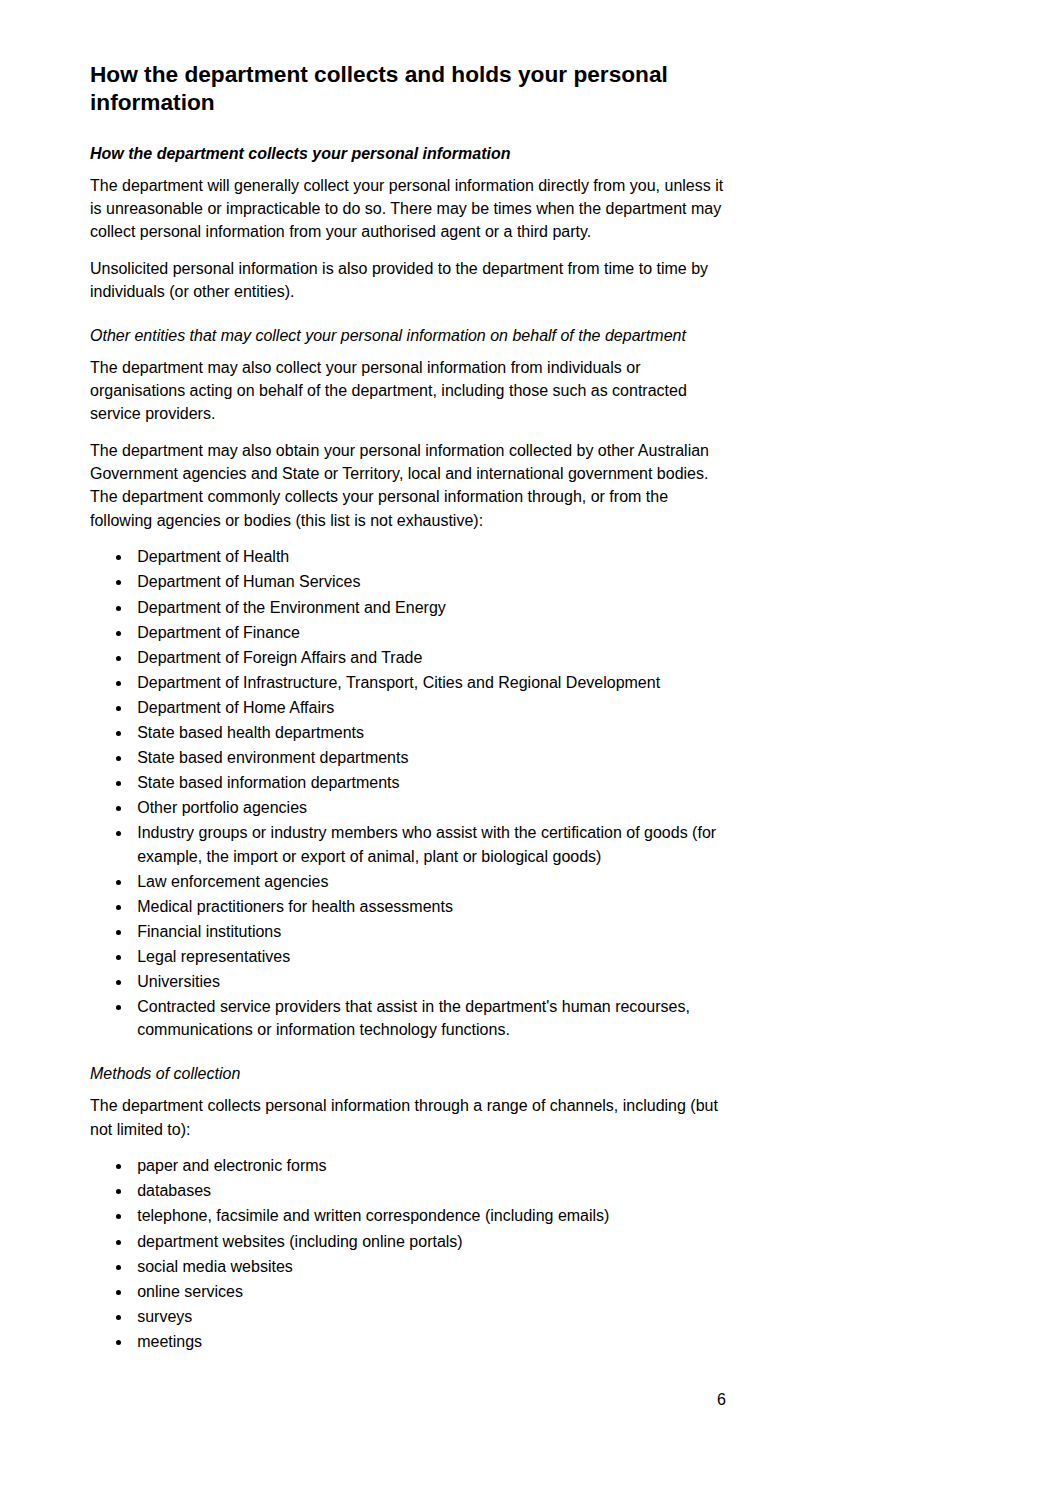How the department collects and holds your personal information
How the department collects your personal information
The department will generally collect your personal information directly from you, unless it is unreasonable or impracticable to do so. There may be times when the department may collect personal information from your authorised agent or a third party.
Unsolicited personal information is also provided to the department from time to time by individuals (or other entities).
Other entities that may collect your personal information on behalf of the department
The department may also collect your personal information from individuals or organisations acting on behalf of the department, including those such as contracted service providers.
The department may also obtain your personal information collected by other Australian Government agencies and State or Territory, local and international government bodies. The department commonly collects your personal information through, or from the following agencies or bodies (this list is not exhaustive):
Department of Health
Department of Human Services
Department of the Environment and Energy
Department of Finance
Department of Foreign Affairs and Trade
Department of Infrastructure, Transport, Cities and Regional Development
Department of Home Affairs
State based health departments
State based environment departments
State based information departments
Other portfolio agencies
Industry groups or industry members who assist with the certification of goods (for example, the import or export of animal, plant or biological goods)
Law enforcement agencies
Medical practitioners for health assessments
Financial institutions
Legal representatives
Universities
Contracted service providers that assist in the department's human recourses, communications or information technology functions.
Methods of collection
The department collects personal information through a range of channels, including (but not limited to):
paper and electronic forms
databases
telephone, facsimile and written correspondence (including emails)
department websites (including online portals)
social media websites
online services
surveys
meetings
6